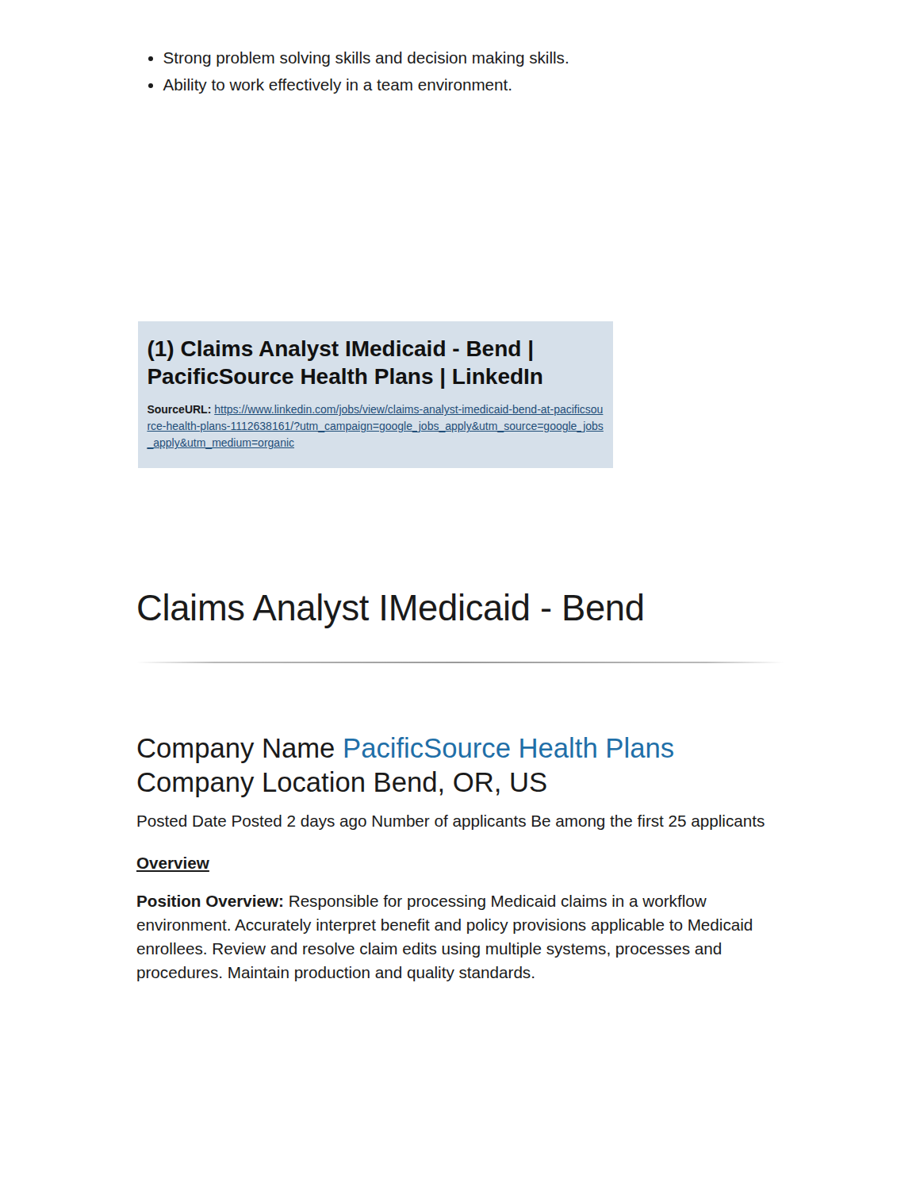Strong problem solving skills and decision making skills.
Ability to work effectively in a team environment.
(1) Claims Analyst IMedicaid - Bend | PacificSource Health Plans | LinkedIn
SourceURL: https://www.linkedin.com/jobs/view/claims-analyst-imedicaid-bend-at-pacificsource-health-plans-1112638161/?utm_campaign=google_jobs_apply&utm_source=google_jobs_apply&utm_medium=organic
Claims Analyst IMedicaid - Bend
Company Name PacificSource Health Plans
Company Location Bend, OR, US
Posted Date Posted 2 days ago Number of applicants Be among the first 25 applicants
Overview
Position Overview: Responsible for processing Medicaid claims in a workflow environment. Accurately interpret benefit and policy provisions applicable to Medicaid enrollees. Review and resolve claim edits using multiple systems, processes and procedures. Maintain production and quality standards.